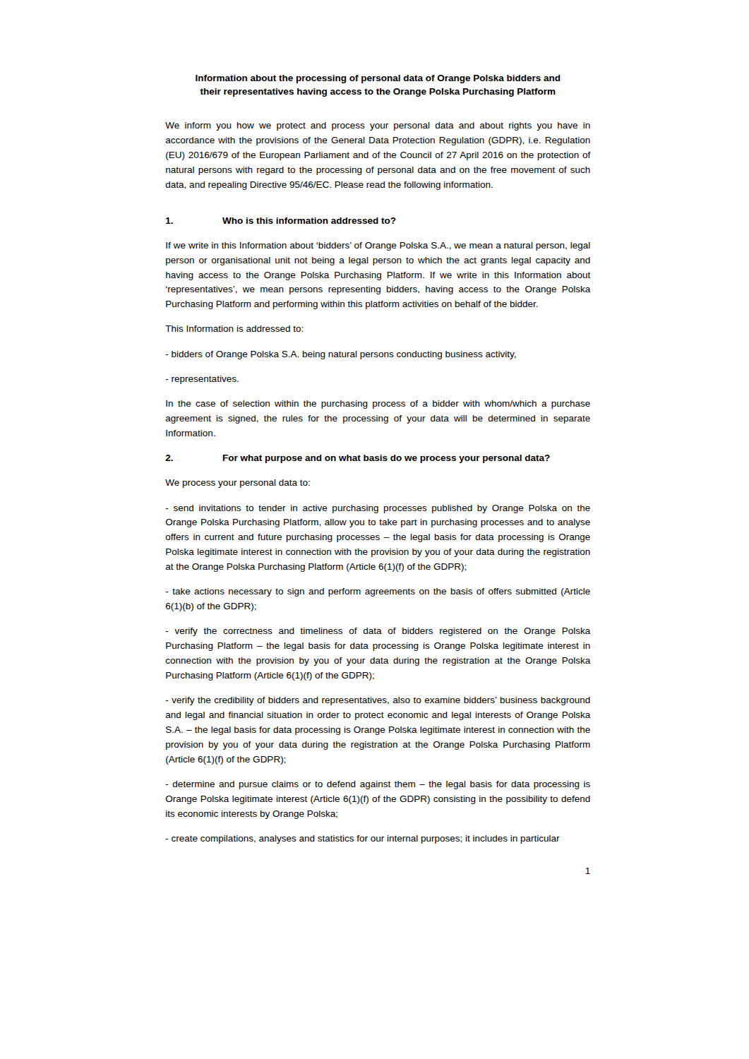Information about the processing of personal data of Orange Polska bidders and their representatives having access to the Orange Polska Purchasing Platform
We inform you how we protect and process your personal data and about rights you have in accordance with the provisions of the General Data Protection Regulation (GDPR), i.e. Regulation (EU) 2016/679 of the European Parliament and of the Council of 27 April 2016 on the protection of natural persons with regard to the processing of personal data and on the free movement of such data, and repealing Directive 95/46/EC. Please read the following information.
Who is this information addressed to?
If we write in this Information about ‘bidders’ of Orange Polska S.A., we mean a natural person, legal person or organisational unit not being a legal person to which the act grants legal capacity and having access to the Orange Polska Purchasing Platform. If we write in this Information about ‘representatives’, we mean persons representing bidders, having access to the Orange Polska Purchasing Platform and performing within this platform activities on behalf of the bidder.
This Information is addressed to:
- bidders of Orange Polska S.A. being natural persons conducting business activity,
- representatives.
In the case of selection within the purchasing process of a bidder with whom/which a purchase agreement is signed, the rules for the processing of your data will be determined in separate Information.
For what purpose and on what basis do we process your personal data?
We process your personal data to:
- send invitations to tender in active purchasing processes published by Orange Polska on the Orange Polska Purchasing Platform, allow you to take part in purchasing processes and to analyse offers in current and future purchasing processes – the legal basis for data processing is Orange Polska legitimate interest in connection with the provision by you of your data during the registration at the Orange Polska Purchasing Platform (Article 6(1)(f) of the GDPR);
- take actions necessary to sign and perform agreements on the basis of offers submitted (Article 6(1)(b) of the GDPR);
- verify the correctness and timeliness of data of bidders registered on the Orange Polska Purchasing Platform – the legal basis for data processing is Orange Polska legitimate interest in connection with the provision by you of your data during the registration at the Orange Polska Purchasing Platform (Article 6(1)(f) of the GDPR);
- verify the credibility of bidders and representatives, also to examine bidders’ business background and legal and financial situation in order to protect economic and legal interests of Orange Polska S.A. – the legal basis for data processing is Orange Polska legitimate interest in connection with the provision by you of your data during the registration at the Orange Polska Purchasing Platform (Article 6(1)(f) of the GDPR);
- determine and pursue claims or to defend against them – the legal basis for data processing is Orange Polska legitimate interest (Article 6(1)(f) of the GDPR) consisting in the possibility to defend its economic interests by Orange Polska;
- create compilations, analyses and statistics for our internal purposes; it includes in particular
1